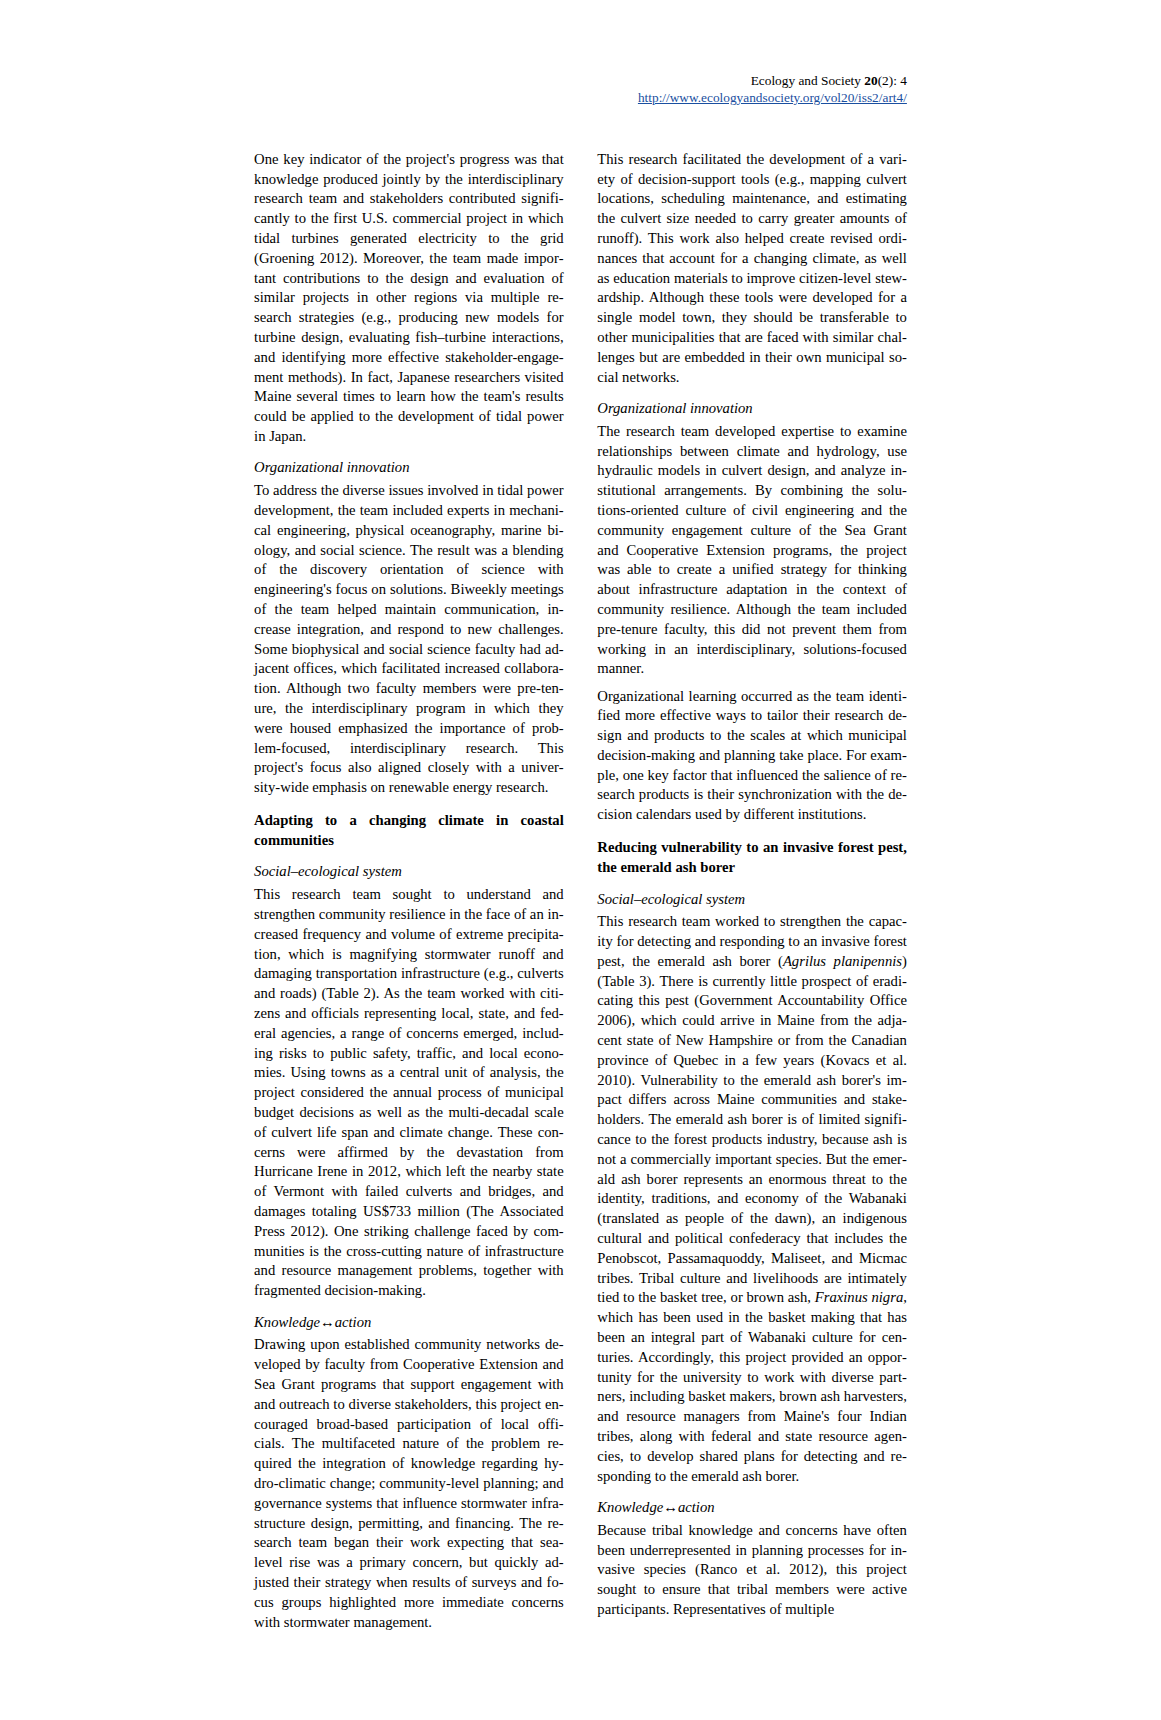Ecology and Society 20(2): 4
http://www.ecologyandsociety.org/vol20/iss2/art4/
One key indicator of the project's progress was that knowledge produced jointly by the interdisciplinary research team and stakeholders contributed significantly to the first U.S. commercial project in which tidal turbines generated electricity to the grid (Groening 2012). Moreover, the team made important contributions to the design and evaluation of similar projects in other regions via multiple research strategies (e.g., producing new models for turbine design, evaluating fish–turbine interactions, and identifying more effective stakeholder-engagement methods). In fact, Japanese researchers visited Maine several times to learn how the team's results could be applied to the development of tidal power in Japan.
Organizational innovation
To address the diverse issues involved in tidal power development, the team included experts in mechanical engineering, physical oceanography, marine biology, and social science. The result was a blending of the discovery orientation of science with engineering's focus on solutions. Biweekly meetings of the team helped maintain communication, increase integration, and respond to new challenges. Some biophysical and social science faculty had adjacent offices, which facilitated increased collaboration. Although two faculty members were pre-tenure, the interdisciplinary program in which they were housed emphasized the importance of problem-focused, interdisciplinary research. This project's focus also aligned closely with a university-wide emphasis on renewable energy research.
Adapting to a changing climate in coastal communities
Social–ecological system
This research team sought to understand and strengthen community resilience in the face of an increased frequency and volume of extreme precipitation, which is magnifying stormwater runoff and damaging transportation infrastructure (e.g., culverts and roads) (Table 2). As the team worked with citizens and officials representing local, state, and federal agencies, a range of concerns emerged, including risks to public safety, traffic, and local economies. Using towns as a central unit of analysis, the project considered the annual process of municipal budget decisions as well as the multi-decadal scale of culvert life span and climate change. These concerns were affirmed by the devastation from Hurricane Irene in 2012, which left the nearby state of Vermont with failed culverts and bridges, and damages totaling US$733 million (The Associated Press 2012). One striking challenge faced by communities is the cross-cutting nature of infrastructure and resource management problems, together with fragmented decision-making.
Knowledge↔action
Drawing upon established community networks developed by faculty from Cooperative Extension and Sea Grant programs that support engagement with and outreach to diverse stakeholders, this project encouraged broad-based participation of local officials. The multifaceted nature of the problem required the integration of knowledge regarding hydro-climatic change; community-level planning; and governance systems that influence stormwater infrastructure design, permitting, and financing. The research team began their work expecting that sea-level rise was a primary concern, but quickly adjusted their strategy when results of surveys and focus groups highlighted more immediate concerns with stormwater management.
This research facilitated the development of a variety of decision-support tools (e.g., mapping culvert locations, scheduling maintenance, and estimating the culvert size needed to carry greater amounts of runoff). This work also helped create revised ordinances that account for a changing climate, as well as education materials to improve citizen-level stewardship. Although these tools were developed for a single model town, they should be transferable to other municipalities that are faced with similar challenges but are embedded in their own municipal social networks.
Organizational innovation
The research team developed expertise to examine relationships between climate and hydrology, use hydraulic models in culvert design, and analyze institutional arrangements. By combining the solutions-oriented culture of civil engineering and the community engagement culture of the Sea Grant and Cooperative Extension programs, the project was able to create a unified strategy for thinking about infrastructure adaptation in the context of community resilience. Although the team included pre-tenure faculty, this did not prevent them from working in an interdisciplinary, solutions-focused manner.
Organizational learning occurred as the team identified more effective ways to tailor their research design and products to the scales at which municipal decision-making and planning take place. For example, one key factor that influenced the salience of research products is their synchronization with the decision calendars used by different institutions.
Reducing vulnerability to an invasive forest pest, the emerald ash borer
Social–ecological system
This research team worked to strengthen the capacity for detecting and responding to an invasive forest pest, the emerald ash borer (Agrilus planipennis) (Table 3). There is currently little prospect of eradicating this pest (Government Accountability Office 2006), which could arrive in Maine from the adjacent state of New Hampshire or from the Canadian province of Quebec in a few years (Kovacs et al. 2010). Vulnerability to the emerald ash borer's impact differs across Maine communities and stakeholders. The emerald ash borer is of limited significance to the forest products industry, because ash is not a commercially important species. But the emerald ash borer represents an enormous threat to the identity, traditions, and economy of the Wabanaki (translated as people of the dawn), an indigenous cultural and political confederacy that includes the Penobscot, Passamaquoddy, Maliseet, and Micmac tribes. Tribal culture and livelihoods are intimately tied to the basket tree, or brown ash, Fraxinus nigra, which has been used in the basket making that has been an integral part of Wabanaki culture for centuries. Accordingly, this project provided an opportunity for the university to work with diverse partners, including basket makers, brown ash harvesters, and resource managers from Maine's four Indian tribes, along with federal and state resource agencies, to develop shared plans for detecting and responding to the emerald ash borer.
Knowledge↔action
Because tribal knowledge and concerns have often been underrepresented in planning processes for invasive species (Ranco et al. 2012), this project sought to ensure that tribal members were active participants. Representatives of multiple